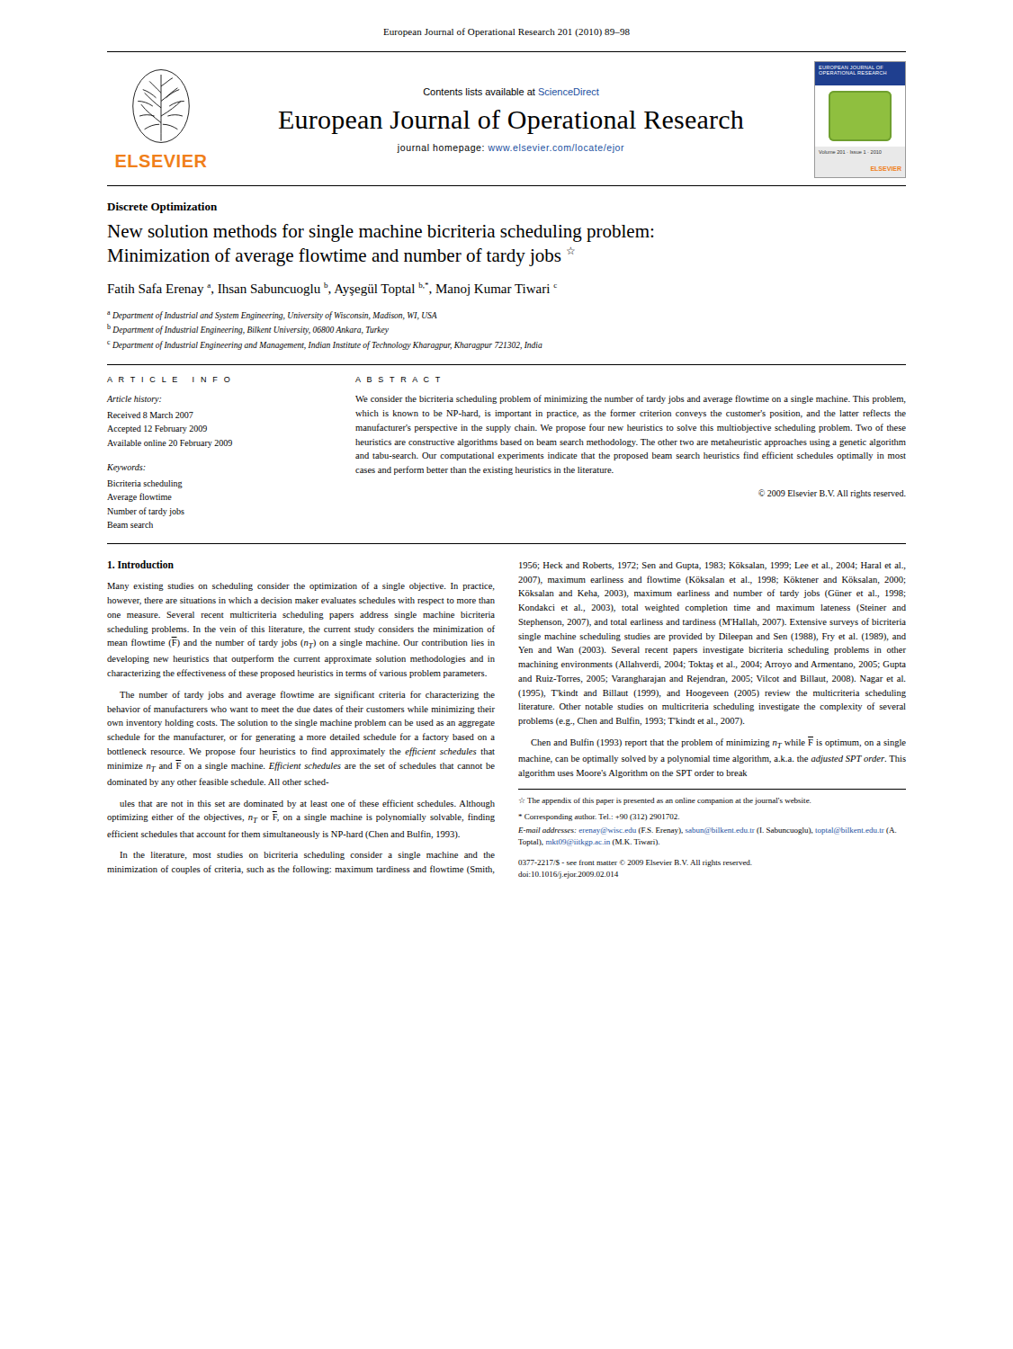European Journal of Operational Research 201 (2010) 89–98
ELSEVIER
Contents lists available at ScienceDirect
European Journal of Operational Research
journal homepage: www.elsevier.com/locate/ejor
EUROPEAN JOURNAL OF
OPERATIONAL RESEARCH
Volume 201 · Issue 1 · 2010
ELSEVIER
Discrete Optimization
New solution methods for single machine bicriteria scheduling problem:
Minimization of average flowtime and number of tardy jobs ☆
Fatih Safa Erenay a, Ihsan Sabuncuoglu b, Ayşegül Toptal b,*, Manoj Kumar Tiwari c
a Department of Industrial and System Engineering, University of Wisconsin, Madison, WI, USA
b Department of Industrial Engineering, Bilkent University, 06800 Ankara, Turkey
c Department of Industrial Engineering and Management, Indian Institute of Technology Kharagpur, Kharagpur 721302, India
A R T I C L E I N F O
Article history:
Received 8 March 2007
Accepted 12 February 2009
Available online 20 February 2009
Keywords:
Bicriteria scheduling
Average flowtime
Number of tardy jobs
Beam search
A B S T R A C T
We consider the bicriteria scheduling problem of minimizing the number of tardy jobs and average flowtime on a single machine. This problem, which is known to be NP-hard, is important in practice, as the former criterion conveys the customer's position, and the latter reflects the manufacturer's perspective in the supply chain. We propose four new heuristics to solve this multiobjective scheduling problem. Two of these heuristics are constructive algorithms based on beam search methodology. The other two are metaheuristic approaches using a genetic algorithm and tabu-search. Our computational experiments indicate that the proposed beam search heuristics find efficient schedules optimally in most cases and perform better than the existing heuristics in the literature.
© 2009 Elsevier B.V. All rights reserved.
1. Introduction
Many existing studies on scheduling consider the optimization of a single objective. In practice, however, there are situations in which a decision maker evaluates schedules with respect to more than one measure. Several recent multicriteria scheduling papers address single machine bicriteria scheduling problems. In the vein of this literature, the current study considers the minimization of mean flowtime (F) and the number of tardy jobs (nT) on a single machine. Our contribution lies in developing new heuristics that outperform the current approximate solution methodologies and in characterizing the effectiveness of these proposed heuristics in terms of various problem parameters.
The number of tardy jobs and average flowtime are significant criteria for characterizing the behavior of manufacturers who want to meet the due dates of their customers while minimizing their own inventory holding costs. The solution to the single machine problem can be used as an aggregate schedule for the manufacturer, or for generating a more detailed schedule for a factory based on a bottleneck resource. We propose four heuristics to find approximately the efficient schedules that minimize nT and F on a single machine. Efficient schedules are the set of schedules that cannot be dominated by any other feasible schedule. All other sched-
ules that are not in this set are dominated by at least one of these efficient schedules. Although optimizing either of the objectives, nT or F, on a single machine is polynomially solvable, finding efficient schedules that account for them simultaneously is NP-hard (Chen and Bulfin, 1993).
In the literature, most studies on bicriteria scheduling consider a single machine and the minimization of couples of criteria, such as the following: maximum tardiness and flowtime (Smith, 1956; Heck and Roberts, 1972; Sen and Gupta, 1983; Köksalan, 1999; Lee et al., 2004; Haral et al., 2007), maximum earliness and flowtime (Köksalan et al., 1998; Köktener and Köksalan, 2000; Köksalan and Keha, 2003), maximum earliness and number of tardy jobs (Güner et al., 1998; Kondakci et al., 2003), total weighted completion time and maximum lateness (Steiner and Stephenson, 2007), and total earliness and tardiness (M'Hallah, 2007). Extensive surveys of bicriteria single machine scheduling studies are provided by Dileepan and Sen (1988), Fry et al. (1989), and Yen and Wan (2003). Several recent papers investigate bicriteria scheduling problems in other machining environments (Allahverdi, 2004; Toktaş et al., 2004; Arroyo and Armentano, 2005; Gupta and Ruiz-Torres, 2005; Varangharajan and Rejendran, 2005; Vilcot and Billaut, 2008). Nagar et al. (1995), T'kindt and Billaut (1999), and Hoogeveen (2005) review the multicriteria scheduling literature. Other notable studies on multicriteria scheduling investigate the complexity of several problems (e.g., Chen and Bulfin, 1993; T'kindt et al., 2007).
Chen and Bulfin (1993) report that the problem of minimizing nT while F is optimum, on a single machine, can be optimally solved by a polynomial time algorithm, a.k.a. the adjusted SPT order. This algorithm uses Moore's Algorithm on the SPT order to break
☆ The appendix of this paper is presented as an online companion at the journal's website.
* Corresponding author. Tel.: +90 (312) 2901702.
E-mail addresses: erenay@wisc.edu (F.S. Erenay), sabun@bilkent.edu.tr (I. Sabuncuoglu), toptal@bilkent.edu.tr (A. Toptal), mkt09@iitkgp.ac.in (M.K. Tiwari).
0377-2217/$ - see front matter © 2009 Elsevier B.V. All rights reserved.
doi:10.1016/j.ejor.2009.02.014